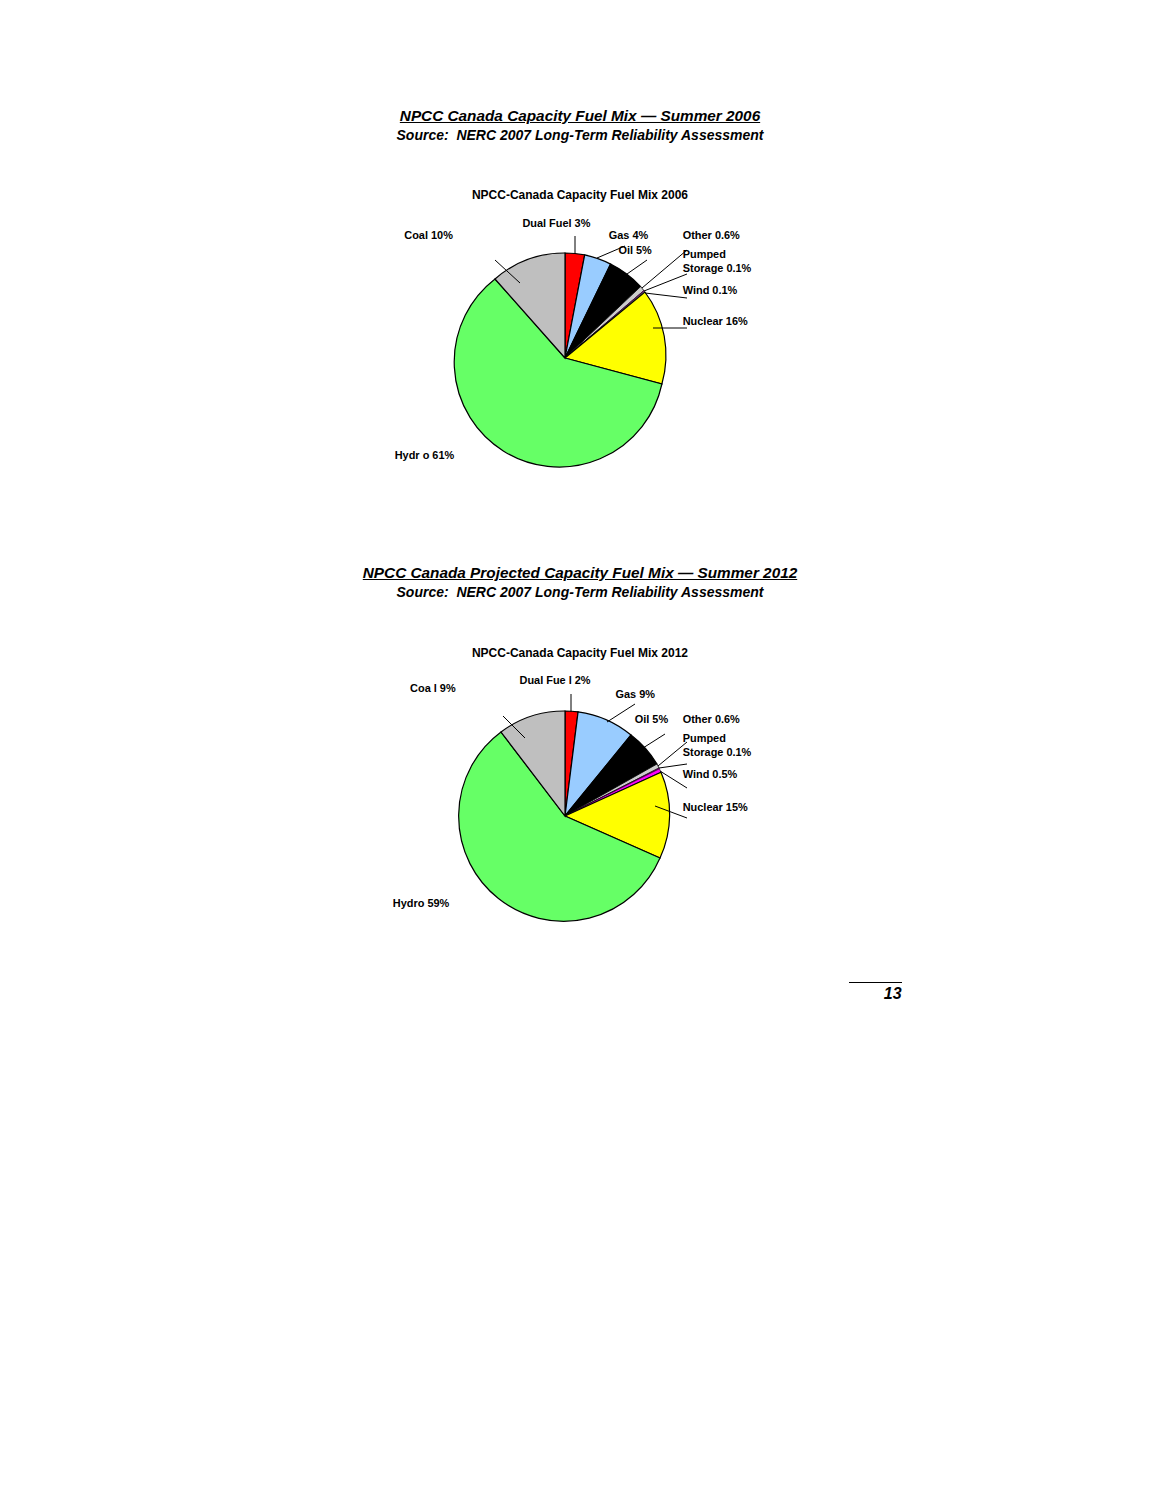NPCC Canada Capacity Fuel Mix — Summer 2006
Source: NERC 2007 Long-Term Reliability Assessment
NPCC-Canada Capacity Fuel Mix 2006
Dual Fuel 3%
Gas 4%
Oil 5%
Other 0.6%
Pumped
Storage 0.1%
Wind 0.1%
Nuclear 16%
Coal 10%
Hydr o 61%
NPCC Canada Projected Capacity Fuel Mix — Summer 2012
Source: NERC 2007 Long-Term Reliability Assessment
NPCC-Canada Capacity Fuel Mix 2012
Dual Fue l 2%
Gas 9%
Oil 5%
Other 0.6%
Pumped
Storage 0.1%
Wind 0.5%
Nuclear 15%
Coa l 9%
Hydro 59%
13